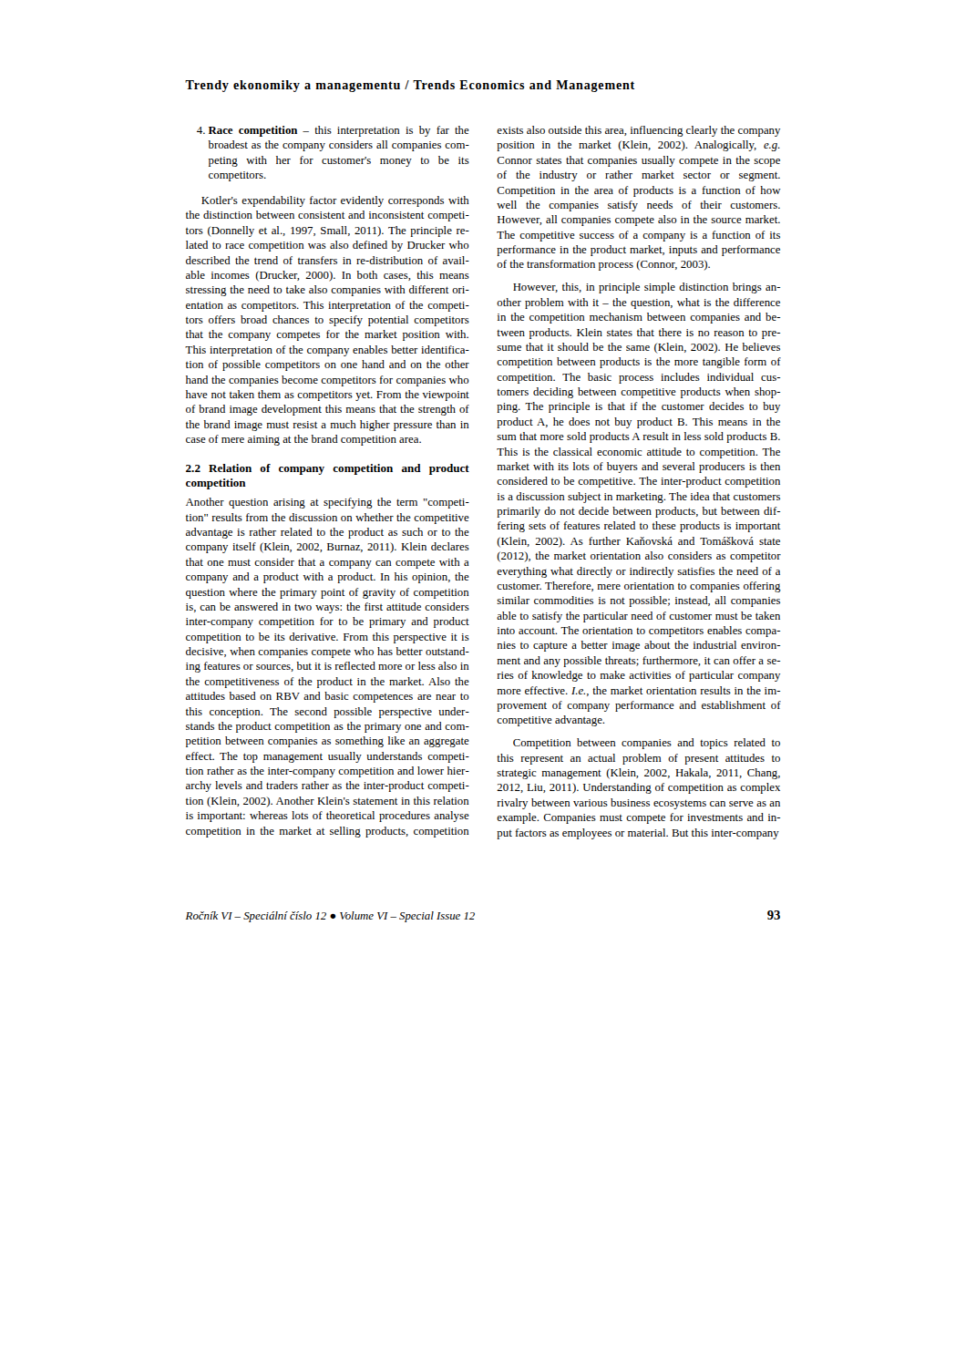Trendy ekonomiky a managementu / Trends Economics and Management
Race competition – this interpretation is by far the broadest as the company considers all companies competing with her for customer's money to be its competitors.
Kotler's expendability factor evidently corresponds with the distinction between consistent and inconsistent competitors (Donnelly et al., 1997, Small, 2011). The principle related to race competition was also defined by Drucker who described the trend of transfers in re-distribution of available incomes (Drucker, 2000). In both cases, this means stressing the need to take also companies with different orientation as competitors. This interpretation of the competitors offers broad chances to specify potential competitors that the company competes for the market position with. This interpretation of the company enables better identification of possible competitors on one hand and on the other hand the companies become competitors for companies who have not taken them as competitors yet. From the viewpoint of brand image development this means that the strength of the brand image must resist a much higher pressure than in case of mere aiming at the brand competition area.
2.2 Relation of company competition and product competition
Another question arising at specifying the term "competition" results from the discussion on whether the competitive advantage is rather related to the product as such or to the company itself (Klein, 2002, Burnaz, 2011). Klein declares that one must consider that a company can compete with a company and a product with a product. In his opinion, the question where the primary point of gravity of competition is, can be answered in two ways: the first attitude considers inter-company competition for to be primary and product competition to be its derivative. From this perspective it is decisive, when companies compete who has better outstanding features or sources, but it is reflected more or less also in the competitiveness of the product in the market. Also the attitudes based on RBV and basic competences are near to this conception. The second possible perspective understands the product competition as the primary one and competition between companies as something like an aggregate effect. The top management usually understands competition rather as the inter-company competition and lower hierarchy levels and traders rather as the inter-product competition (Klein, 2002). Another Klein's statement in this relation is important: whereas lots of theoretical procedures analyse competition in the market at selling products, competition exists also outside this area, influencing clearly the company position in the market (Klein, 2002). Analogically, e.g. Connor states that companies usually compete in the scope of the industry or rather market sector or segment. Competition in the area of products is a function of how well the companies satisfy needs of their customers. However, all companies compete also in the source market. The competitive success of a company is a function of its performance in the product market, inputs and performance of the transformation process (Connor, 2003).
However, this, in principle simple distinction brings another problem with it – the question, what is the difference in the competition mechanism between companies and between products. Klein states that there is no reason to presume that it should be the same (Klein, 2002). He believes competition between products is the more tangible form of competition. The basic process includes individual customers deciding between competitive products when shopping. The principle is that if the customer decides to buy product A, he does not buy product B. This means in the sum that more sold products A result in less sold products B. This is the classical economic attitude to competition. The market with its lots of buyers and several producers is then considered to be competitive. The inter-product competition is a discussion subject in marketing. The idea that customers primarily do not decide between products, but between differing sets of features related to these products is important (Klein, 2002). As further Kaňovská and Tomášková state (2012), the market orientation also considers as competitor everything what directly or indirectly satisfies the need of a customer. Therefore, mere orientation to companies offering similar commodities is not possible; instead, all companies able to satisfy the particular need of customer must be taken into account. The orientation to competitors enables companies to capture a better image about the industrial environment and any possible threats; furthermore, it can offer a series of knowledge to make activities of particular company more effective. I.e., the market orientation results in the improvement of company performance and establishment of competitive advantage.
Competition between companies and topics related to this represent an actual problem of present attitudes to strategic management (Klein, 2002, Hakala, 2011, Chang, 2012, Liu, 2011). Understanding of competition as complex rivalry between various business ecosystems can serve as an example. Companies must compete for investments and input factors as employees or material. But this inter-company
Ročník VI – Speciální číslo 12 ● Volume VI – Special Issue 12
93